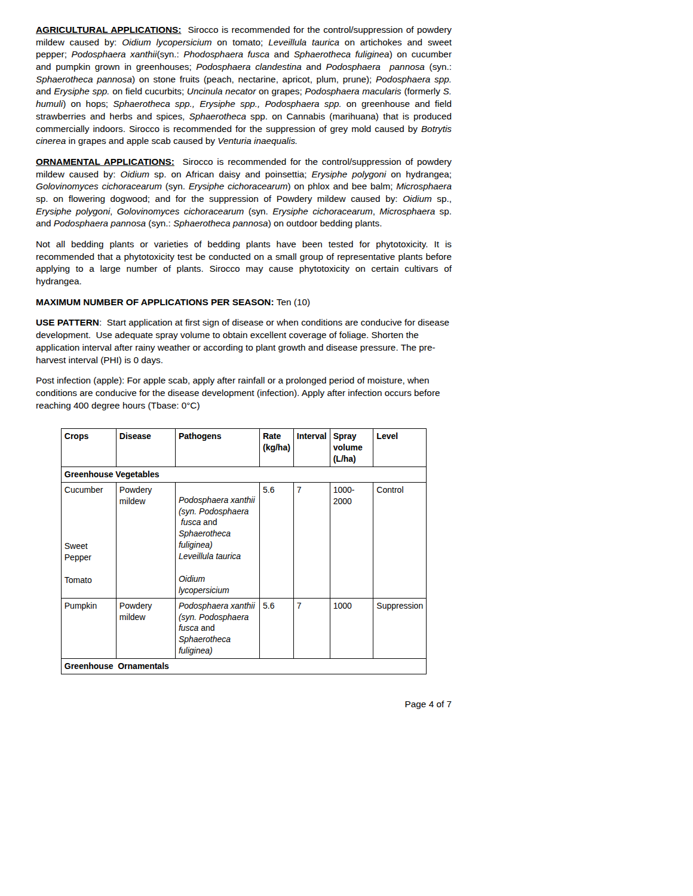AGRICULTURAL APPLICATIONS: Sirocco is recommended for the control/suppression of powdery mildew caused by: Oidium lycopersicium on tomato; Leveillula taurica on artichokes and sweet pepper; Podosphaera xanthii(syn.: Phodosphaera fusca and Sphaerotheca fuliginea) on cucumber and pumpkin grown in greenhouses; Podosphaera clandestina and Podosphaera pannosa (syn.: Sphaerotheca pannosa) on stone fruits (peach, nectarine, apricot, plum, prune); Podosphaera spp. and Erysiphe spp. on field cucurbits; Uncinula necator on grapes; Podosphaera macularis (formerly S. humuli) on hops; Sphaerotheca spp., Erysiphe spp., Podosphaera spp. on greenhouse and field strawberries and herbs and spices, Sphaerotheca spp. on Cannabis (marihuana) that is produced commercially indoors. Sirocco is recommended for the suppression of grey mold caused by Botrytis cinerea in grapes and apple scab caused by Venturia inaequalis.
ORNAMENTAL APPLICATIONS: Sirocco is recommended for the control/suppression of powdery mildew caused by: Oidium sp. on African daisy and poinsettia; Erysiphe polygoni on hydrangea; Golovinomyces cichoracearum (syn. Erysiphe cichoracearum) on phlox and bee balm; Microsphaera sp. on flowering dogwood; and for the suppression of Powdery mildew caused by: Oidium sp., Erysiphe polygoni, Golovinomyces cichoracearum (syn. Erysiphe cichoracearum, Microsphaera sp. and Podosphaera pannosa (syn.: Sphaerotheca pannosa) on outdoor bedding plants.
Not all bedding plants or varieties of bedding plants have been tested for phytotoxicity. It is recommended that a phytotoxicity test be conducted on a small group of representative plants before applying to a large number of plants. Sirocco may cause phytotoxicity on certain cultivars of hydrangea.
MAXIMUM NUMBER OF APPLICATIONS PER SEASON: Ten (10)
USE PATTERN: Start application at first sign of disease or when conditions are conducive for disease development. Use adequate spray volume to obtain excellent coverage of foliage. Shorten the application interval after rainy weather or according to plant growth and disease pressure. The pre-harvest interval (PHI) is 0 days.
Post infection (apple): For apple scab, apply after rainfall or a prolonged period of moisture, when conditions are conducive for the disease development (infection). Apply after infection occurs before reaching 400 degree hours (Tbase: 0°C)
| Crops | Disease | Pathogens | Rate (kg/ha) | Interval | Spray volume (L/ha) | Level |
| --- | --- | --- | --- | --- | --- | --- |
| Greenhouse Vegetables |
| Cucumber Sweet Pepper Tomato | Powdery mildew | Podosphaera xanthii (syn. Podosphaera fusca and Sphaerotheca fuliginea) Leveillula taurica Oidium lycopersicium | 5.6 | 7 | 1000-2000 | Control |
| Pumpkin | Powdery mildew | Podosphaera xanthii (syn. Podosphaera fusca and Sphaerotheca fuliginea) | 5.6 | 7 | 1000 | Suppression |
| Greenhouse Ornamentals |
Page 4 of 7